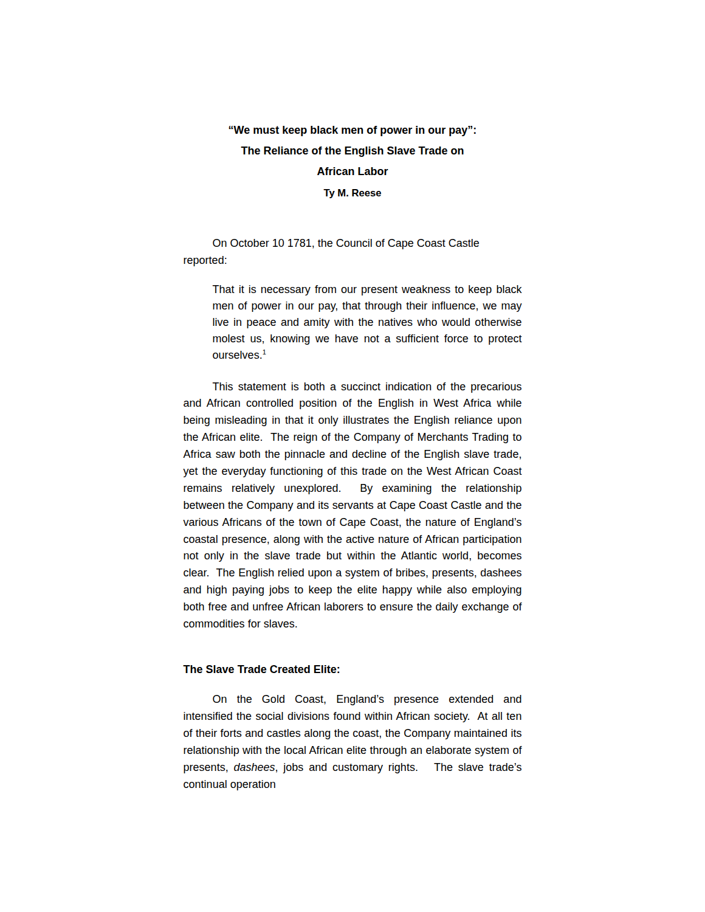“We must keep black men of power in our pay”: The Reliance of the English Slave Trade on African Labor
Ty M. Reese
On October 10 1781, the Council of Cape Coast Castle reported:
That it is necessary from our present weakness to keep black men of power in our pay, that through their influence, we may live in peace and amity with the natives who would otherwise molest us, knowing we have not a sufficient force to protect ourselves.1
This statement is both a succinct indication of the precarious and African controlled position of the English in West Africa while being misleading in that it only illustrates the English reliance upon the African elite. The reign of the Company of Merchants Trading to Africa saw both the pinnacle and decline of the English slave trade, yet the everyday functioning of this trade on the West African Coast remains relatively unexplored. By examining the relationship between the Company and its servants at Cape Coast Castle and the various Africans of the town of Cape Coast, the nature of England’s coastal presence, along with the active nature of African participation not only in the slave trade but within the Atlantic world, becomes clear. The English relied upon a system of bribes, presents, dashees and high paying jobs to keep the elite happy while also employing both free and unfree African laborers to ensure the daily exchange of commodities for slaves.
The Slave Trade Created Elite:
On the Gold Coast, England’s presence extended and intensified the social divisions found within African society. At all ten of their forts and castles along the coast, the Company maintained its relationship with the local African elite through an elaborate system of presents, dashees, jobs and customary rights. The slave trade’s continual operation